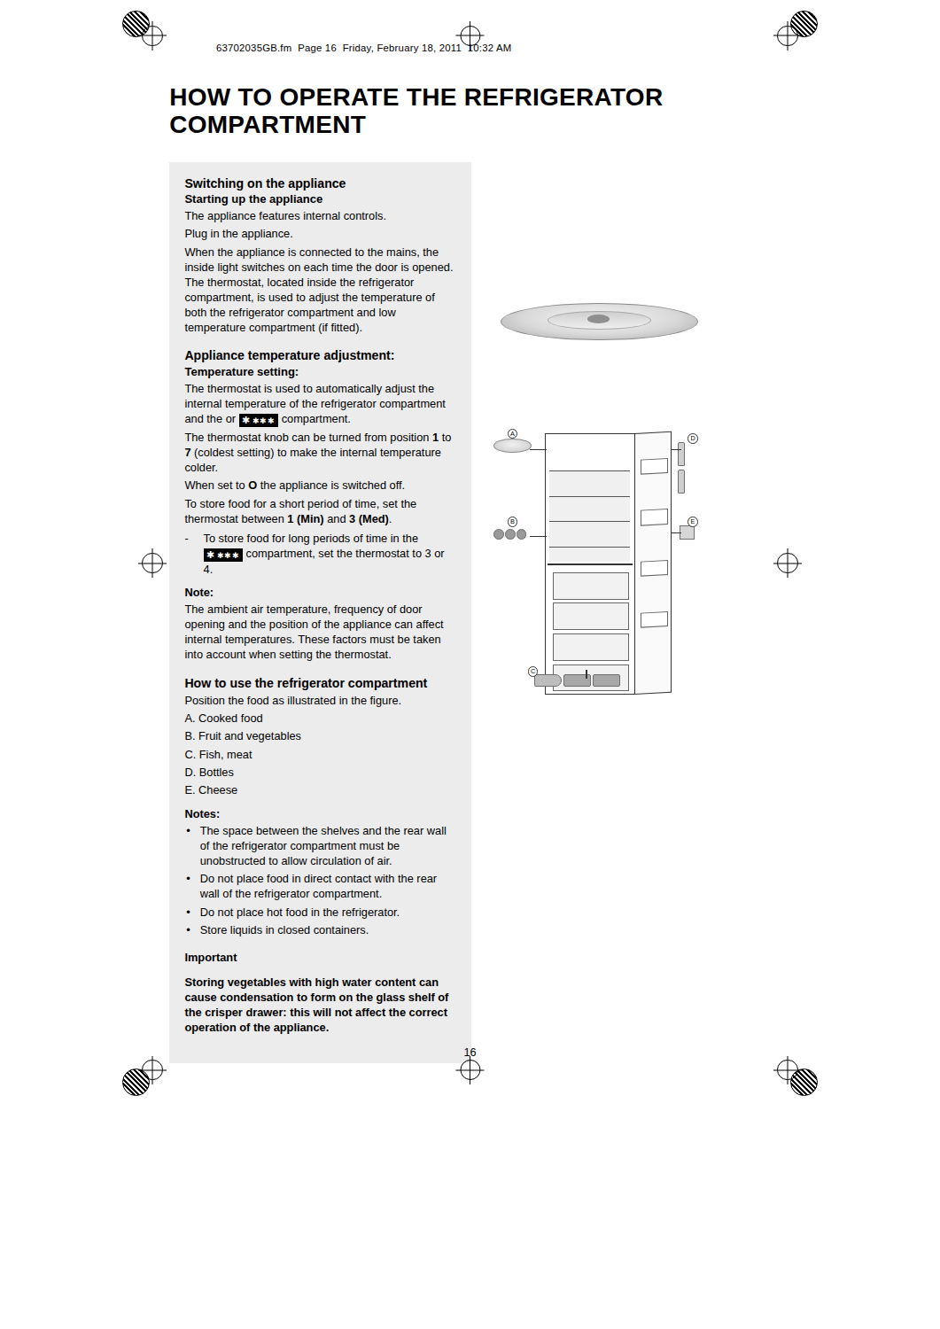63702035GB.fm Page 16 Friday, February 18, 2011 10:32 AM
How to operate the refrigerator compartment
Switching on the appliance
Starting up the appliance
The appliance features internal controls.
Plug in the appliance.
When the appliance is connected to the mains, the inside light switches on each time the door is opened. The thermostat, located inside the refrigerator compartment, is used to adjust the temperature of both the refrigerator compartment and low temperature compartment (if fitted).
Appliance temperature adjustment:
Temperature setting:
The thermostat is used to automatically adjust the internal temperature of the refrigerator compartment and the or ✱✱✱✱ compartment.
The thermostat knob can be turned from position 1 to 7 (coldest setting) to make the internal temperature colder.
When set to O the appliance is switched off.
To store food for a short period of time, set the thermostat between 1 (Min) and 3 (Med).
- To store food for long periods of time in the ✱✱✱✱ compartment, set the thermostat to 3 or 4.
Note:
The ambient air temperature, frequency of door opening and the position of the appliance can affect internal temperatures. These factors must be taken into account when setting the thermostat.
How to use the refrigerator compartment
Position the food as illustrated in the figure.
A. Cooked food
B. Fruit and vegetables
C. Fish, meat
D. Bottles
E. Cheese
Notes:
The space between the shelves and the rear wall of the refrigerator compartment must be unobstructed to allow circulation of air.
Do not place food in direct contact with the rear wall of the refrigerator compartment.
Do not place hot food in the refrigerator.
Store liquids in closed containers.
Important
Storing vegetables with high water content can cause condensation to form on the glass shelf of the crisper drawer: this will not affect the correct operation of the appliance.
A
B
C
D
E
16